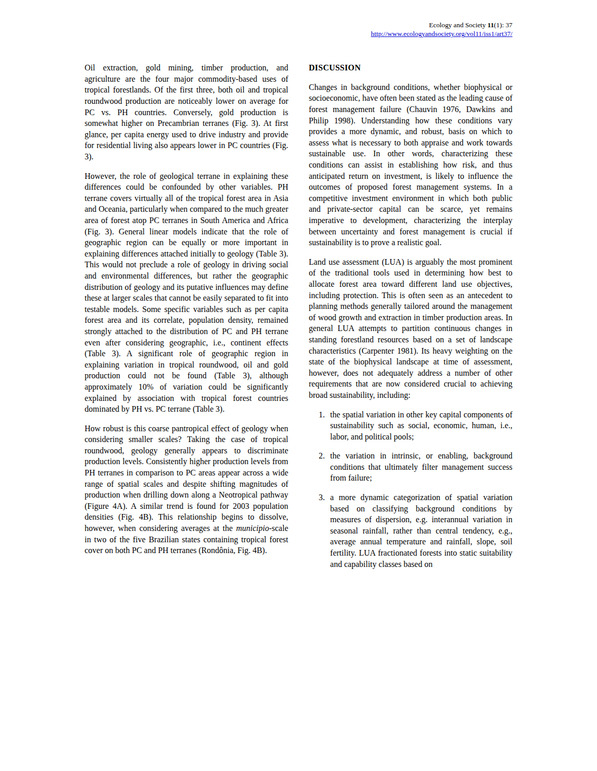Ecology and Society 11(1): 37
http://www.ecologyandsociety.org/vol11/iss1/art37/
Oil extraction, gold mining, timber production, and agriculture are the four major commodity-based uses of tropical forestlands. Of the first three, both oil and tropical roundwood production are noticeably lower on average for PC vs. PH countries. Conversely, gold production is somewhat higher on Precambrian terranes (Fig. 3). At first glance, per capita energy used to drive industry and provide for residential living also appears lower in PC countries (Fig. 3).
However, the role of geological terrane in explaining these differences could be confounded by other variables. PH terrane covers virtually all of the tropical forest area in Asia and Oceania, particularly when compared to the much greater area of forest atop PC terranes in South America and Africa (Fig. 3). General linear models indicate that the role of geographic region can be equally or more important in explaining differences attached initially to geology (Table 3). This would not preclude a role of geology in driving social and environmental differences, but rather the geographic distribution of geology and its putative influences may define these at larger scales that cannot be easily separated to fit into testable models. Some specific variables such as per capita forest area and its correlate, population density, remained strongly attached to the distribution of PC and PH terrane even after considering geographic, i.e., continent effects (Table 3). A significant role of geographic region in explaining variation in tropical roundwood, oil and gold production could not be found (Table 3), although approximately 10% of variation could be significantly explained by association with tropical forest countries dominated by PH vs. PC terrane (Table 3).
How robust is this coarse pantropical effect of geology when considering smaller scales? Taking the case of tropical roundwood, geology generally appears to discriminate production levels. Consistently higher production levels from PH terranes in comparison to PC areas appear across a wide range of spatial scales and despite shifting magnitudes of production when drilling down along a Neotropical pathway (Figure 4A). A similar trend is found for 2003 population densities (Fig. 4B). This relationship begins to dissolve, however, when considering averages at the municipio-scale in two of the five Brazilian states containing tropical forest cover on both PC and PH terranes (Rondônia, Fig. 4B).
DISCUSSION
Changes in background conditions, whether biophysical or socioeconomic, have often been stated as the leading cause of forest management failure (Chauvin 1976, Dawkins and Philip 1998). Understanding how these conditions vary provides a more dynamic, and robust, basis on which to assess what is necessary to both appraise and work towards sustainable use. In other words, characterizing these conditions can assist in establishing how risk, and thus anticipated return on investment, is likely to influence the outcomes of proposed forest management systems. In a competitive investment environment in which both public and private-sector capital can be scarce, yet remains imperative to development, characterizing the interplay between uncertainty and forest management is crucial if sustainability is to prove a realistic goal.
Land use assessment (LUA) is arguably the most prominent of the traditional tools used in determining how best to allocate forest area toward different land use objectives, including protection. This is often seen as an antecedent to planning methods generally tailored around the management of wood growth and extraction in timber production areas. In general LUA attempts to partition continuous changes in standing forestland resources based on a set of landscape characteristics (Carpenter 1981). Its heavy weighting on the state of the biophysical landscape at time of assessment, however, does not adequately address a number of other requirements that are now considered crucial to achieving broad sustainability, including:
the spatial variation in other key capital components of sustainability such as social, economic, human, i.e., labor, and political pools;
the variation in intrinsic, or enabling, background conditions that ultimately filter management success from failure;
a more dynamic categorization of spatial variation based on classifying background conditions by measures of dispersion, e.g. interannual variation in seasonal rainfall, rather than central tendency, e.g., average annual temperature and rainfall, slope, soil fertility. LUA fractionated forests into static suitability and capability classes based on